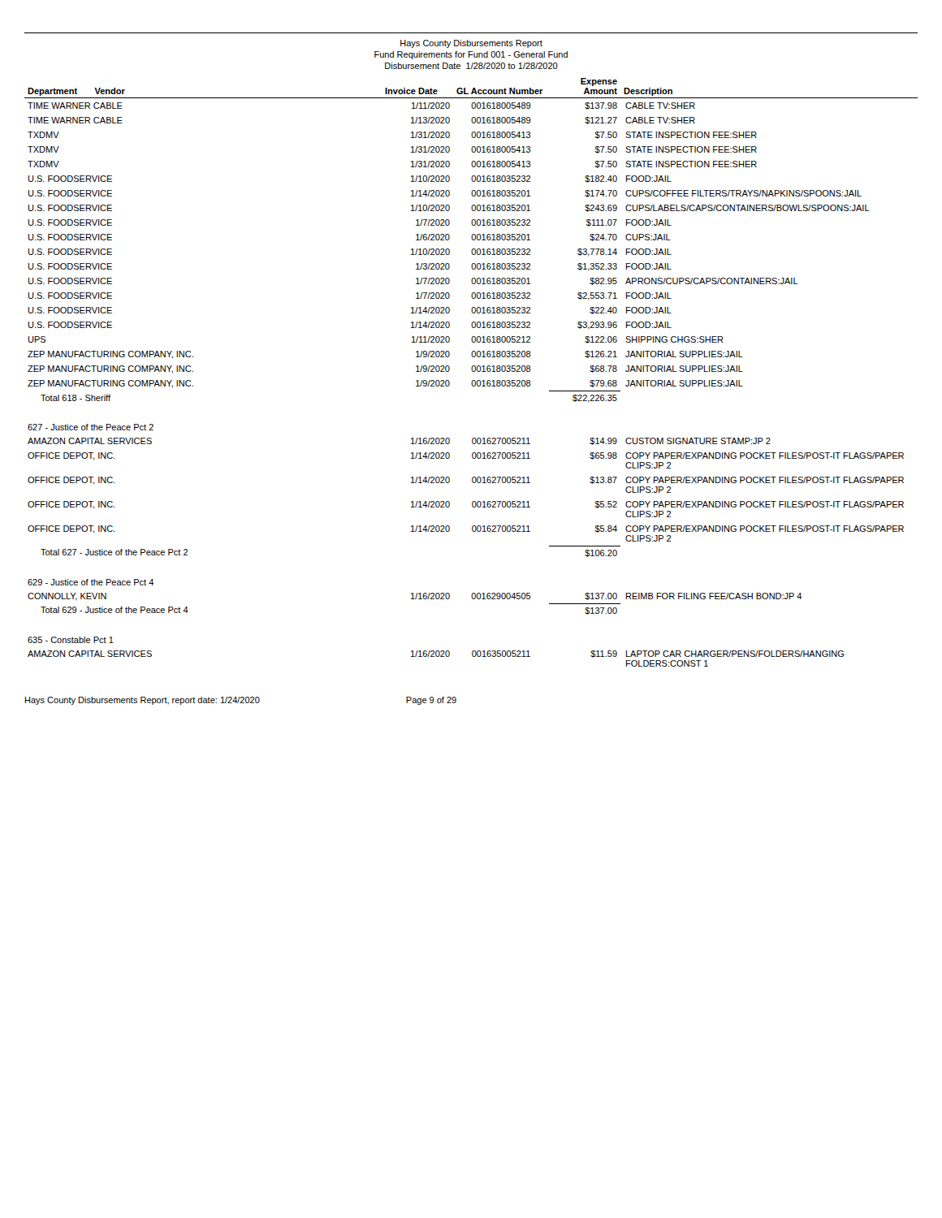Hays County Disbursements Report
Fund Requirements for Fund 001 - General Fund
Disbursement Date 1/28/2020 to 1/28/2020
| Department Vendor | Invoice Date | GL Account Number | Expense Amount | Description |
| --- | --- | --- | --- | --- |
| TIME WARNER CABLE | 1/11/2020 | 001618005489 | $137.98 | CABLE TV:SHER |
| TIME WARNER CABLE | 1/13/2020 | 001618005489 | $121.27 | CABLE TV:SHER |
| TXDMV | 1/31/2020 | 001618005413 | $7.50 | STATE INSPECTION FEE:SHER |
| TXDMV | 1/31/2020 | 001618005413 | $7.50 | STATE INSPECTION FEE:SHER |
| TXDMV | 1/31/2020 | 001618005413 | $7.50 | STATE INSPECTION FEE:SHER |
| U.S. FOODSERVICE | 1/10/2020 | 001618035232 | $182.40 | FOOD:JAIL |
| U.S. FOODSERVICE | 1/14/2020 | 001618035201 | $174.70 | CUPS/COFFEE FILTERS/TRAYS/NAPKINS/SPOONS:JAIL |
| U.S. FOODSERVICE | 1/10/2020 | 001618035201 | $243.69 | CUPS/LABELS/CAPS/CONTAINERS/BOWLS/SPOONS:JAIL |
| U.S. FOODSERVICE | 1/7/2020 | 001618035232 | $111.07 | FOOD:JAIL |
| U.S. FOODSERVICE | 1/6/2020 | 001618035201 | $24.70 | CUPS:JAIL |
| U.S. FOODSERVICE | 1/10/2020 | 001618035232 | $3,778.14 | FOOD:JAIL |
| U.S. FOODSERVICE | 1/3/2020 | 001618035232 | $1,352.33 | FOOD:JAIL |
| U.S. FOODSERVICE | 1/7/2020 | 001618035201 | $82.95 | APRONS/CUPS/CAPS/CONTAINERS:JAIL |
| U.S. FOODSERVICE | 1/7/2020 | 001618035232 | $2,553.71 | FOOD:JAIL |
| U.S. FOODSERVICE | 1/14/2020 | 001618035232 | $22.40 | FOOD:JAIL |
| U.S. FOODSERVICE | 1/14/2020 | 001618035232 | $3,293.96 | FOOD:JAIL |
| UPS | 1/11/2020 | 001618005212 | $122.06 | SHIPPING CHGS:SHER |
| ZEP MANUFACTURING COMPANY, INC. | 1/9/2020 | 001618035208 | $126.21 | JANITORIAL SUPPLIES:JAIL |
| ZEP MANUFACTURING COMPANY, INC. | 1/9/2020 | 001618035208 | $68.78 | JANITORIAL SUPPLIES:JAIL |
| ZEP MANUFACTURING COMPANY, INC. | 1/9/2020 | 001618035208 | $79.68 | JANITORIAL SUPPLIES:JAIL |
| Total 618 - Sheriff | | | $22,226.35 | |
| 627 - Justice of the Peace Pct 2 |
| AMAZON CAPITAL SERVICES | 1/16/2020 | 001627005211 | $14.99 | CUSTOM SIGNATURE STAMP:JP 2 |
| OFFICE DEPOT, INC. | 1/14/2020 | 001627005211 | $65.98 | COPY PAPER/EXPANDING POCKET FILES/POST-IT FLAGS/PAPER CLIPS:JP 2 |
| OFFICE DEPOT, INC. | 1/14/2020 | 001627005211 | $13.87 | COPY PAPER/EXPANDING POCKET FILES/POST-IT FLAGS/PAPER CLIPS:JP 2 |
| OFFICE DEPOT, INC. | 1/14/2020 | 001627005211 | $5.52 | COPY PAPER/EXPANDING POCKET FILES/POST-IT FLAGS/PAPER CLIPS:JP 2 |
| OFFICE DEPOT, INC. | 1/14/2020 | 001627005211 | $5.84 | COPY PAPER/EXPANDING POCKET FILES/POST-IT FLAGS/PAPER CLIPS:JP 2 |
| Total 627 - Justice of the Peace Pct 2 | | | $106.20 | |
| 629 - Justice of the Peace Pct 4 |
| CONNOLLY, KEVIN | 1/16/2020 | 001629004505 | $137.00 | REIMB FOR FILING FEE/CASH BOND:JP 4 |
| Total 629 - Justice of the Peace Pct 4 | | | $137.00 | |
| 635 - Constable Pct 1 |
| AMAZON CAPITAL SERVICES | 1/16/2020 | 001635005211 | $11.59 | LAPTOP CAR CHARGER/PENS/FOLDERS/HANGING FOLDERS:CONST 1 |
Hays County Disbursements Report, report date: 1/24/2020 Page 9 of 29